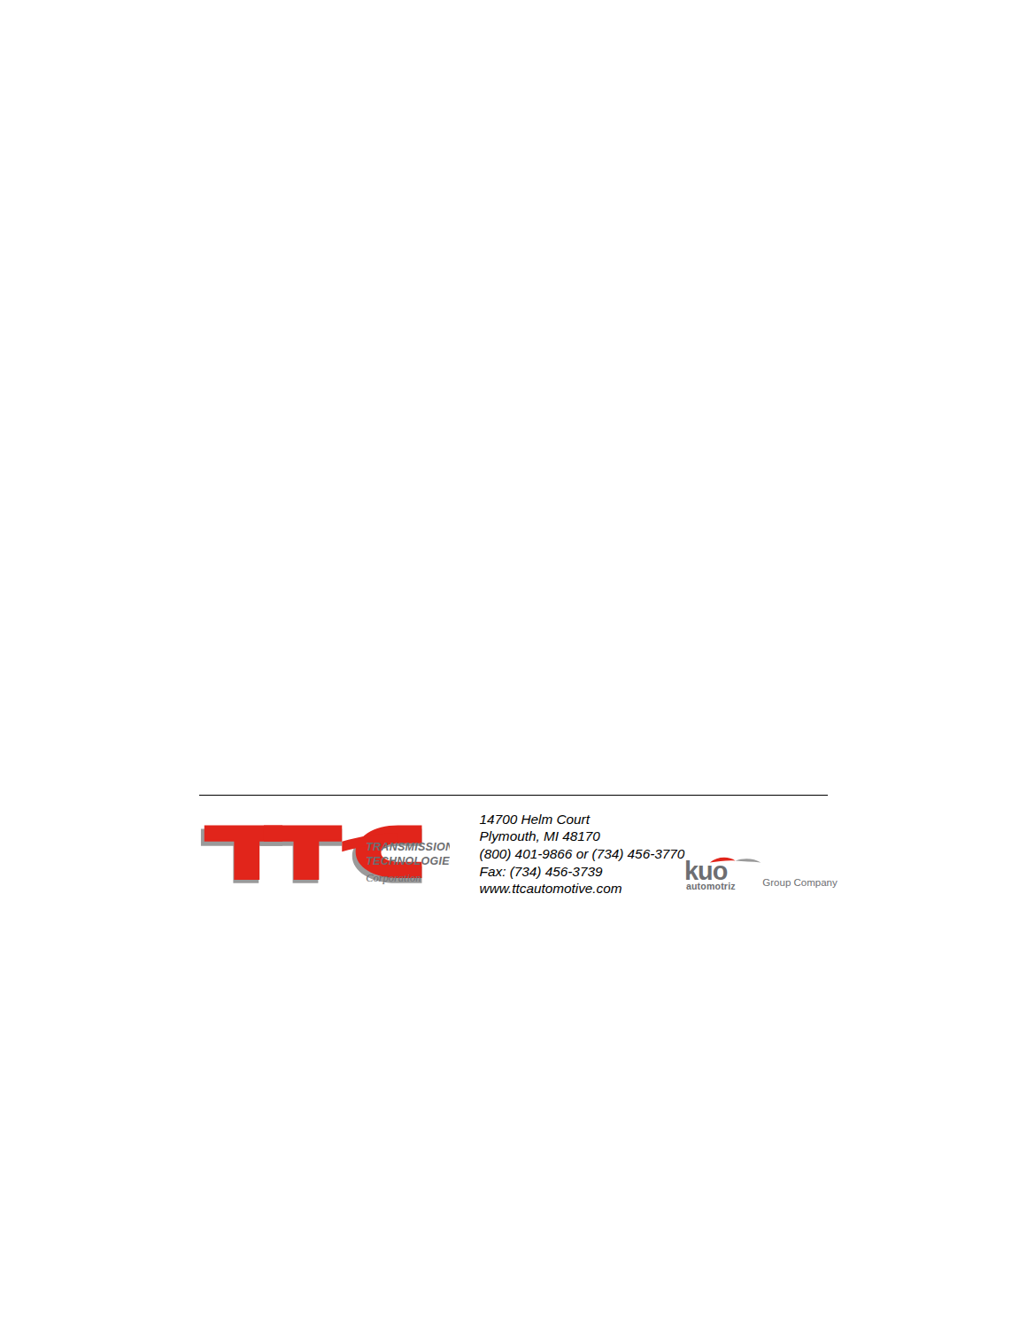TTC Transmission Technologies Corporation TRANSMISSION TECHNOLOGIES Corporation
14700 Helm Court
Plymouth, MI 48170
(800) 401-9866 or (734) 456-3770
Fax: (734) 456-3739
www.ttcautomotive.com
kuo automotriz — Group Company kuo automotriz Group Company